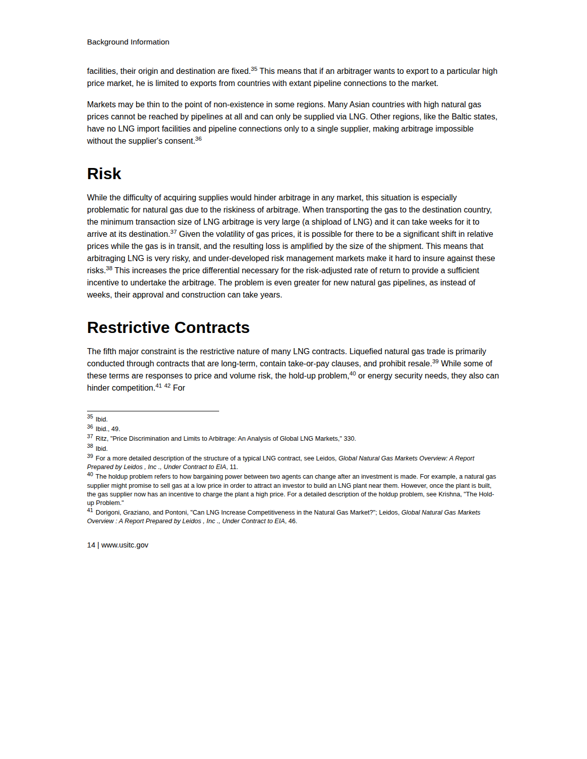Background Information
facilities, their origin and destination are fixed.35 This means that if an arbitrager wants to export to a particular high price market, he is limited to exports from countries with extant pipeline connections to the market.
Markets may be thin to the point of non-existence in some regions. Many Asian countries with high natural gas prices cannot be reached by pipelines at all and can only be supplied via LNG. Other regions, like the Baltic states, have no LNG import facilities and pipeline connections only to a single supplier, making arbitrage impossible without the supplier's consent.36
Risk
While the difficulty of acquiring supplies would hinder arbitrage in any market, this situation is especially problematic for natural gas due to the riskiness of arbitrage. When transporting the gas to the destination country, the minimum transaction size of LNG arbitrage is very large (a shipload of LNG) and it can take weeks for it to arrive at its destination.37 Given the volatility of gas prices, it is possible for there to be a significant shift in relative prices while the gas is in transit, and the resulting loss is amplified by the size of the shipment. This means that arbitraging LNG is very risky, and under-developed risk management markets make it hard to insure against these risks.38 This increases the price differential necessary for the risk-adjusted rate of return to provide a sufficient incentive to undertake the arbitrage. The problem is even greater for new natural gas pipelines, as instead of weeks, their approval and construction can take years.
Restrictive Contracts
The fifth major constraint is the restrictive nature of many LNG contracts. Liquefied natural gas trade is primarily conducted through contracts that are long-term, contain take-or-pay clauses, and prohibit resale.39 While some of these terms are responses to price and volume risk, the hold-up problem,40 or energy security needs, they also can hinder competition.41 42 For
35 Ibid.
36 Ibid., 49.
37 Ritz, "Price Discrimination and Limits to Arbitrage: An Analysis of Global LNG Markets," 330.
38 Ibid.
39 For a more detailed description of the structure of a typical LNG contract, see Leidos, Global Natural Gas Markets Overview: A Report Prepared by Leidos , Inc ., Under Contract to EIA, 11.
40 The holdup problem refers to how bargaining power between two agents can change after an investment is made. For example, a natural gas supplier might promise to sell gas at a low price in order to attract an investor to build an LNG plant near them. However, once the plant is built, the gas supplier now has an incentive to charge the plant a high price. For a detailed description of the holdup problem, see Krishna, "The Hold-up Problem."
41 Dorigoni, Graziano, and Pontoni, "Can LNG Increase Competitiveness in the Natural Gas Market?"; Leidos, Global Natural Gas Markets Overview : A Report Prepared by Leidos , Inc ., Under Contract to EIA, 46.
14 | www.usitc.gov